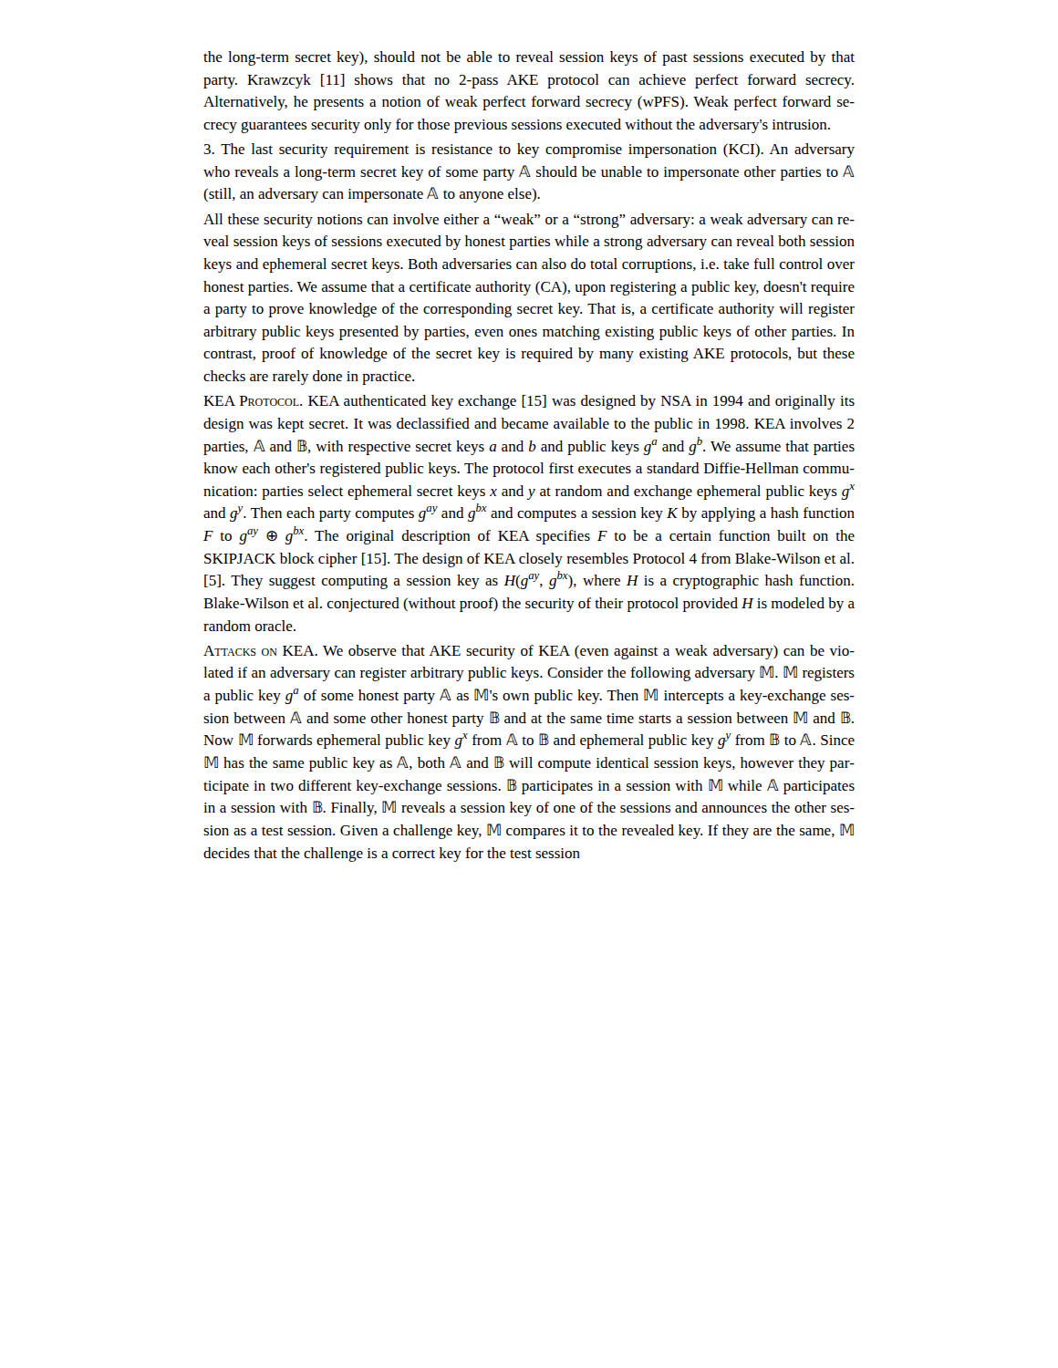the long-term secret key), should not be able to reveal session keys of past sessions executed by that party. Krawzcyk [11] shows that no 2-pass AKE protocol can achieve perfect forward secrecy. Alternatively, he presents a notion of weak perfect forward secrecy (wPFS). Weak perfect forward secrecy guarantees security only for those previous sessions executed without the adversary's intrusion.
3. The last security requirement is resistance to key compromise impersonation (KCI). An adversary who reveals a long-term secret key of some party 𝔸 should be unable to impersonate other parties to 𝔸 (still, an adversary can impersonate 𝔸 to anyone else).
All these security notions can involve either a “weak” or a “strong” adversary: a weak adversary can reveal session keys of sessions executed by honest parties while a strong adversary can reveal both session keys and ephemeral secret keys. Both adversaries can also do total corruptions, i.e. take full control over honest parties. We assume that a certificate authority (CA), upon registering a public key, doesn't require a party to prove knowledge of the corresponding secret key. That is, a certificate authority will register arbitrary public keys presented by parties, even ones matching existing public keys of other parties. In contrast, proof of knowledge of the secret key is required by many existing AKE protocols, but these checks are rarely done in practice.
KEA Protocol. KEA authenticated key exchange [15] was designed by NSA in 1994 and originally its design was kept secret. It was declassified and became available to the public in 1998. KEA involves 2 parties, 𝔸 and 𝔹, with respective secret keys a and b and public keys ga and gb. We assume that parties know each other's registered public keys. The protocol first executes a standard Diffie-Hellman communication: parties select ephemeral secret keys x and y at random and exchange ephemeral public keys gx and gy. Then each party computes gay and gbx and computes a session key K by applying a hash function F to gay ⊕ gbx. The original description of KEA specifies F to be a certain function built on the SKIPJACK block cipher [15]. The design of KEA closely resembles Protocol 4 from Blake-Wilson et al. [5]. They suggest computing a session key as H(gay, gbx), where H is a cryptographic hash function. Blake-Wilson et al. conjectured (without proof) the security of their protocol provided H is modeled by a random oracle.
Attacks on KEA. We observe that AKE security of KEA (even against a weak adversary) can be violated if an adversary can register arbitrary public keys. Consider the following adversary 𝕄. 𝕄 registers a public key ga of some honest party 𝔸 as 𝕄's own public key. Then 𝕄 intercepts a key-exchange session between 𝔸 and some other honest party 𝔹 and at the same time starts a session between 𝕄 and 𝔹. Now 𝕄 forwards ephemeral public key gx from 𝔸 to 𝔹 and ephemeral public key gy from 𝔹 to 𝔸. Since 𝕄 has the same public key as 𝔸, both 𝔸 and 𝔹 will compute identical session keys, however they participate in two different key-exchange sessions. 𝔹 participates in a session with 𝕄 while 𝔸 participates in a session with 𝔹. Finally, 𝕄 reveals a session key of one of the sessions and announces the other session as a test session. Given a challenge key, 𝕄 compares it to the revealed key. If they are the same, 𝕄 decides that the challenge is a correct key for the test session